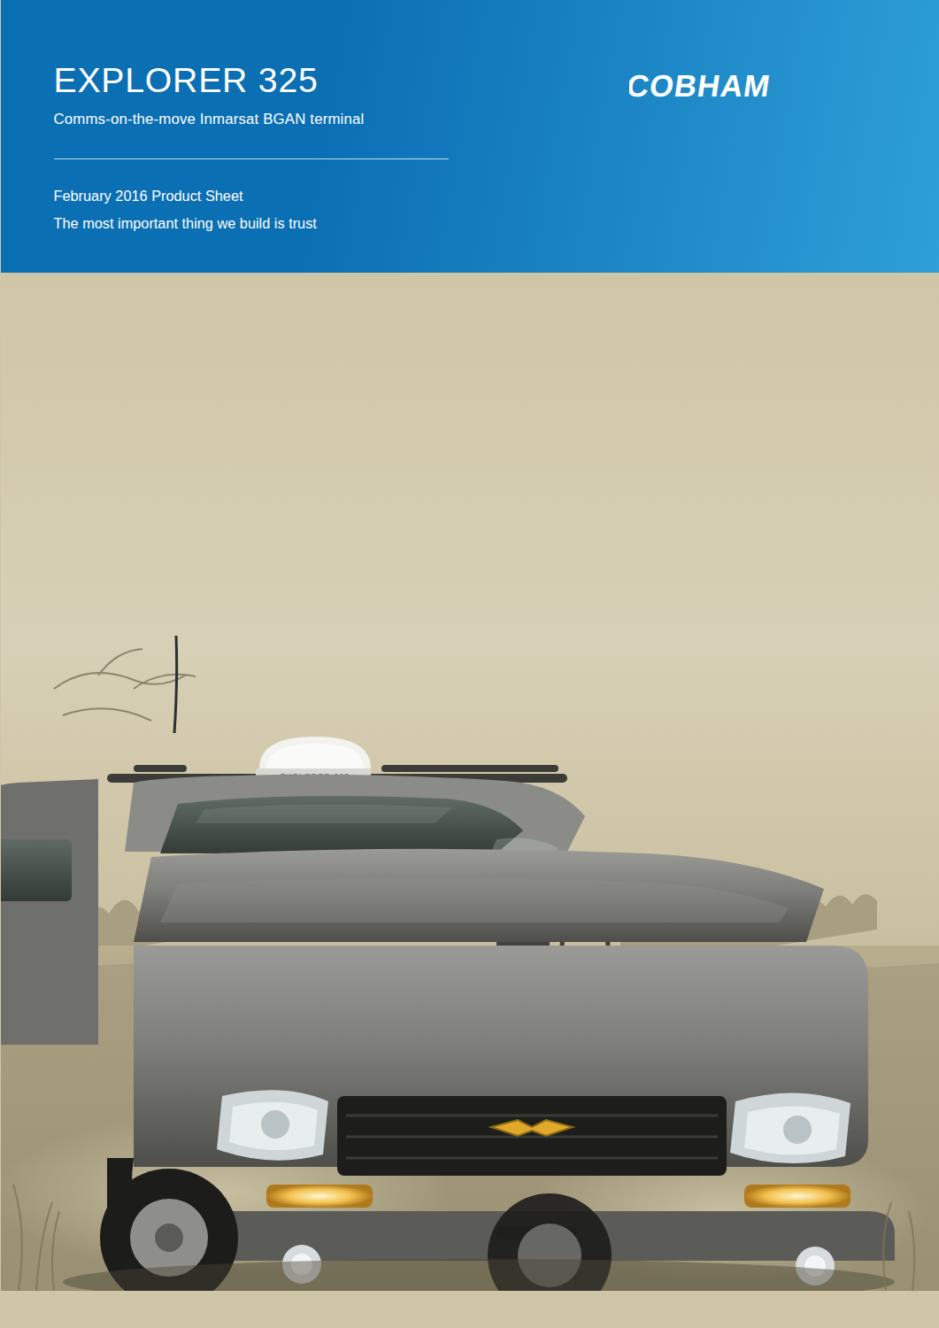EXPLORER 325
Comms-on-the-move Inmarsat BGAN terminal
February 2016 Product Sheet The most important thing we build is trust
COBHAM COBHAM
SUV with roof-mounted EXPLORER 325 antenna A silver sport-utility vehicle drives along a dusty gravel track at dusk. A small white dome antenna labelled EXPLORER 325 is mounted on the roof rack. Dry grass and bare trees line the horizon under a pale sky. EXPLORER 325